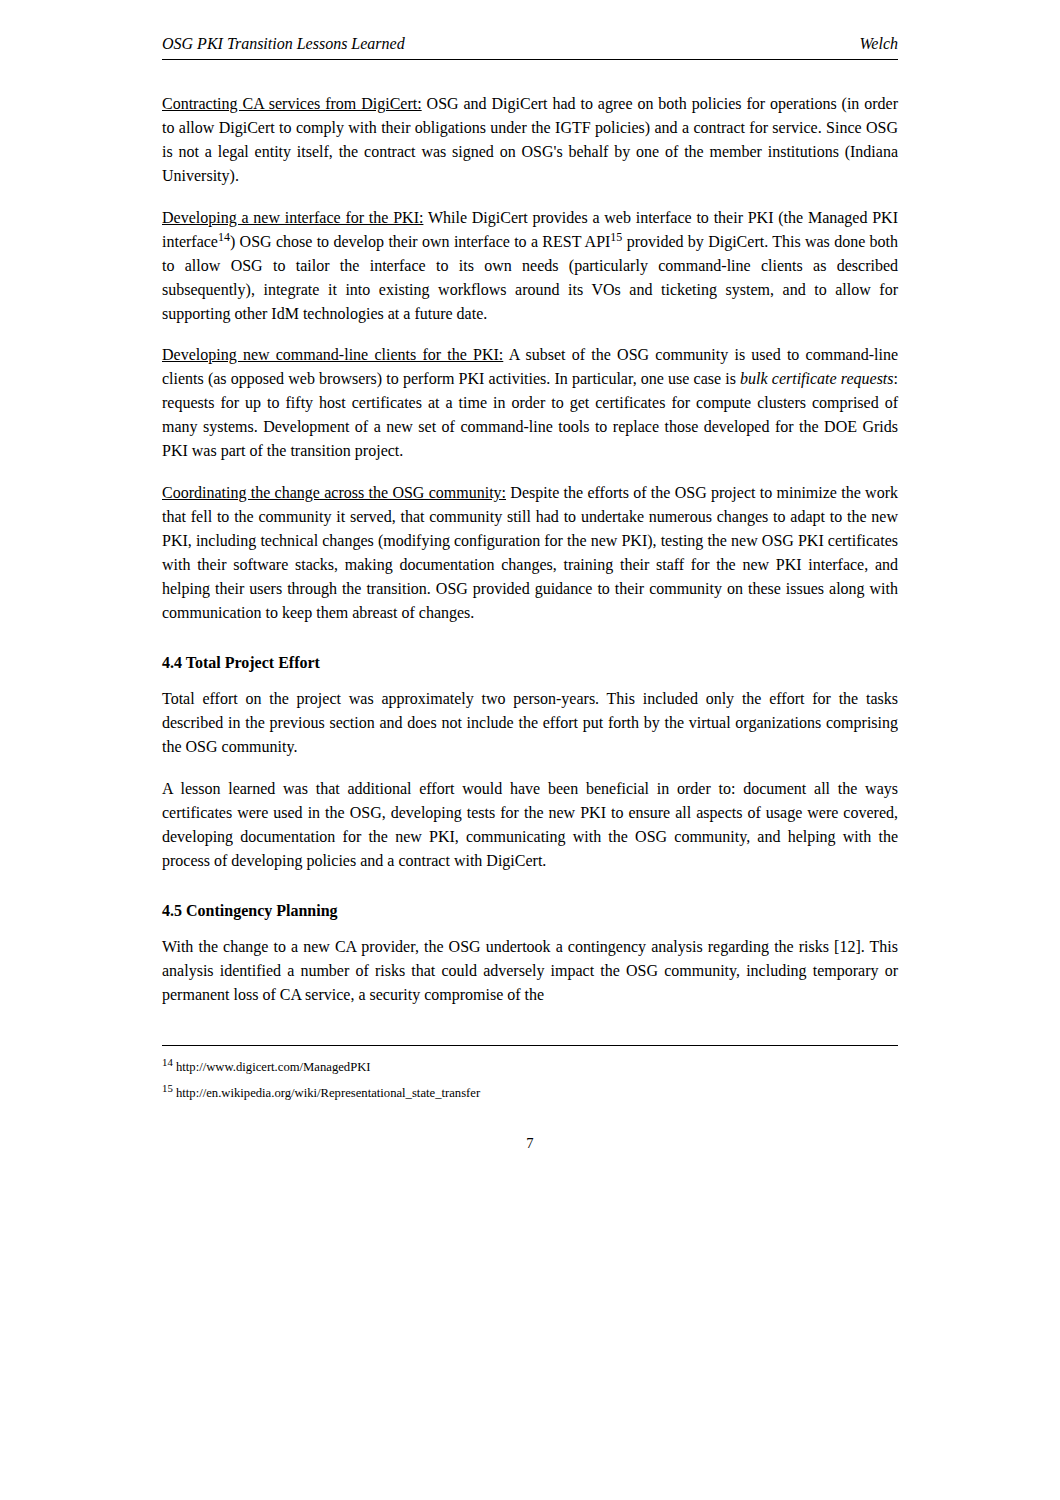OSG PKI Transition Lessons Learned Welch
Contracting CA services from DigiCert: OSG and DigiCert had to agree on both policies for operations (in order to allow DigiCert to comply with their obligations under the IGTF policies) and a contract for service. Since OSG is not a legal entity itself, the contract was signed on OSG's behalf by one of the member institutions (Indiana University).
Developing a new interface for the PKI: While DigiCert provides a web interface to their PKI (the Managed PKI interface14) OSG chose to develop their own interface to a REST API15 provided by DigiCert. This was done both to allow OSG to tailor the interface to its own needs (particularly command-line clients as described subsequently), integrate it into existing workflows around its VOs and ticketing system, and to allow for supporting other IdM technologies at a future date.
Developing new command-line clients for the PKI: A subset of the OSG community is used to command-line clients (as opposed web browsers) to perform PKI activities. In particular, one use case is bulk certificate requests: requests for up to fifty host certificates at a time in order to get certificates for compute clusters comprised of many systems. Development of a new set of command-line tools to replace those developed for the DOE Grids PKI was part of the transition project.
Coordinating the change across the OSG community: Despite the efforts of the OSG project to minimize the work that fell to the community it served, that community still had to undertake numerous changes to adapt to the new PKI, including technical changes (modifying configuration for the new PKI), testing the new OSG PKI certificates with their software stacks, making documentation changes, training their staff for the new PKI interface, and helping their users through the transition. OSG provided guidance to their community on these issues along with communication to keep them abreast of changes.
4.4 Total Project Effort
Total effort on the project was approximately two person-years. This included only the effort for the tasks described in the previous section and does not include the effort put forth by the virtual organizations comprising the OSG community.
A lesson learned was that additional effort would have been beneficial in order to: document all the ways certificates were used in the OSG, developing tests for the new PKI to ensure all aspects of usage were covered, developing documentation for the new PKI, communicating with the OSG community, and helping with the process of developing policies and a contract with DigiCert.
4.5 Contingency Planning
With the change to a new CA provider, the OSG undertook a contingency analysis regarding the risks [12]. This analysis identified a number of risks that could adversely impact the OSG community, including temporary or permanent loss of CA service, a security compromise of the
14http://www.digicert.com/ManagedPKI
15http://en.wikipedia.org/wiki/Representational_state_transfer
7